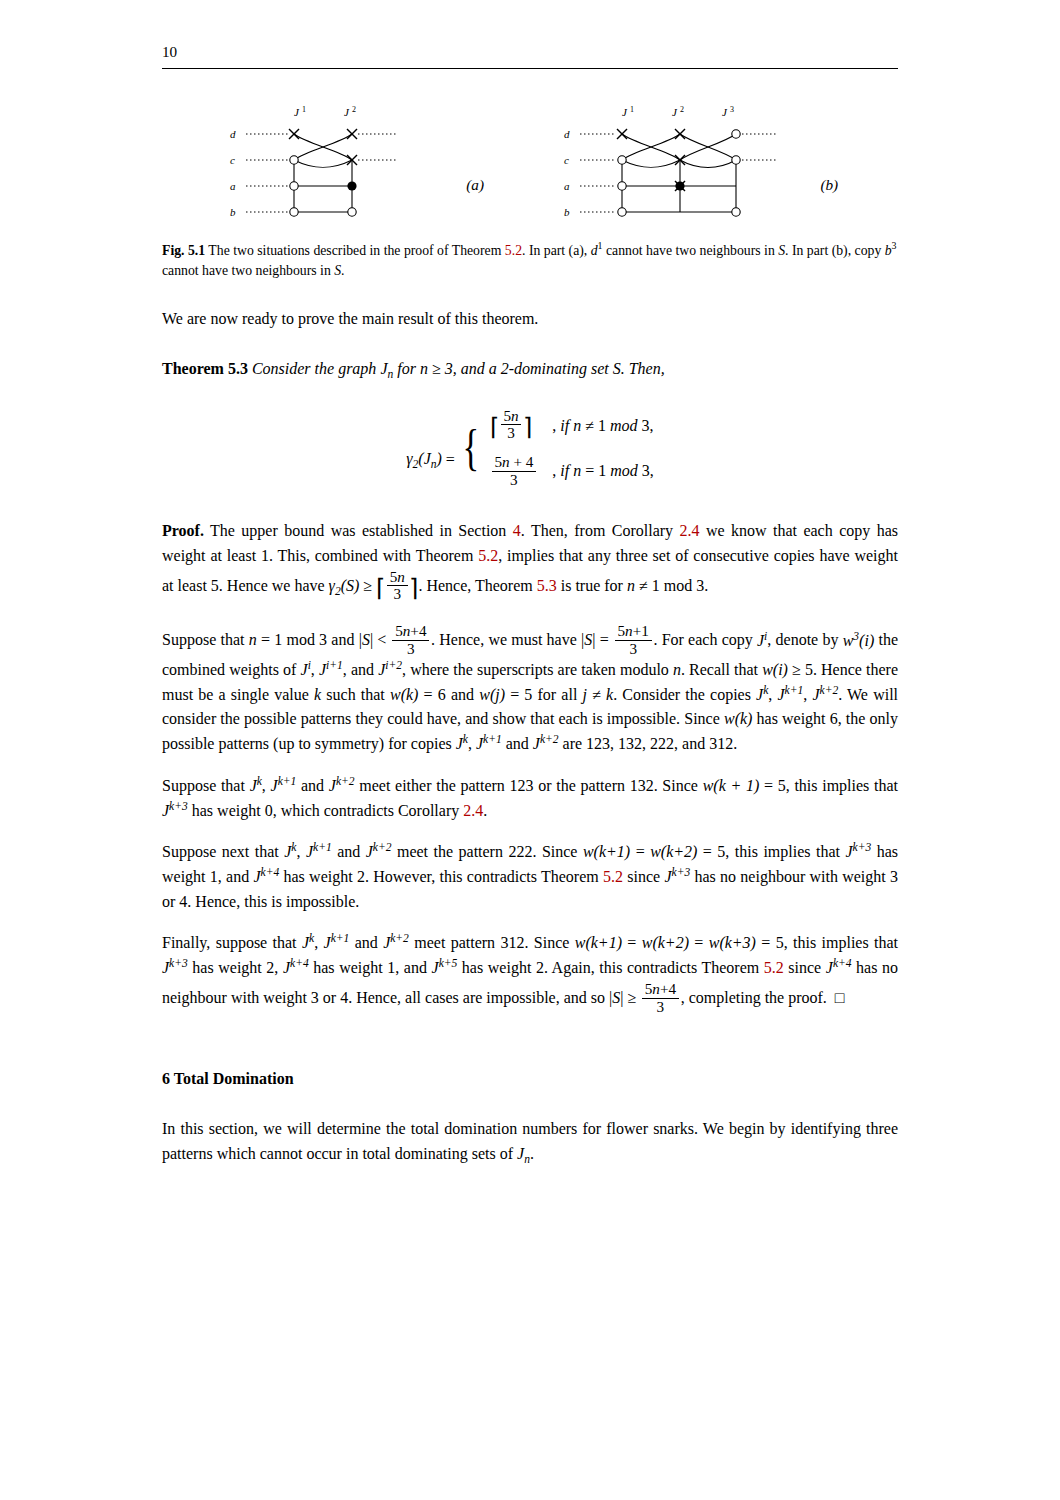10
J 1 J 2 d c a b (a)
J 1 J 2 J 3 d c a b (b)
Fig. 5.1 The two situations described in the proof of Theorem 5.2. In part (a), d1 cannot have two neighbours in S. In part (b), copy b3 cannot have two neighbours in S.
We are now ready to prove the main result of this theorem.
Theorem 5.3 Consider the graph Jn for n ≥ 3, and a 2-dominating set S. Then,
γ2(Jn) = { ⌈5n 3⌉ , if n ≠ 1 mod 3, 5n + 43 , if n = 1 mod 3,
Proof. The upper bound was established in Section 4. Then, from Corollary 2.4 we know that each copy has weight at least 1. This, combined with Theorem 5.2, implies that any three set of consecutive copies have weight at least 5. Hence we have γ2(S) ≥ ⌈5n 3⌉. Hence, Theorem 5.3 is true for n ≠ 1 mod 3.
Suppose that n = 1 mod 3 and |S| < 5n+43. Hence, we must have |S| = 5n+13. For each copy Ji, denote by w3(i) the combined weights of Ji, Ji+1, and Ji+2, where the superscripts are taken modulo n. Recall that w(i) ≥ 5. Hence there must be a single value k such that w(k) = 6 and w(j) = 5 for all j ≠ k. Consider the copies Jk, Jk+1, Jk+2. We will consider the possible patterns they could have, and show that each is impossible. Since w(k) has weight 6, the only possible patterns (up to symmetry) for copies Jk, Jk+1 and Jk+2 are 123, 132, 222, and 312.
Suppose that Jk, Jk+1 and Jk+2 meet either the pattern 123 or the pattern 132. Since w(k + 1) = 5, this implies that Jk+3 has weight 0, which contradicts Corollary 2.4.
Suppose next that Jk, Jk+1 and Jk+2 meet the pattern 222. Since w(k+1) = w(k+2) = 5, this implies that Jk+3 has weight 1, and Jk+4 has weight 2. However, this contradicts Theorem 5.2 since Jk+3 has no neighbour with weight 3 or 4. Hence, this is impossible.
Finally, suppose that Jk, Jk+1 and Jk+2 meet pattern 312. Since w(k+1) = w(k+2) = w(k+3) = 5, this implies that Jk+3 has weight 2, Jk+4 has weight 1, and Jk+5 has weight 2. Again, this contradicts Theorem 5.2 since Jk+4 has no neighbour with weight 3 or 4. Hence, all cases are impossible, and so |S| ≥ 5n+43, completing the proof. □
6 Total Domination
In this section, we will determine the total domination numbers for flower snarks. We begin by identifying three patterns which cannot occur in total dominating sets of Jn.